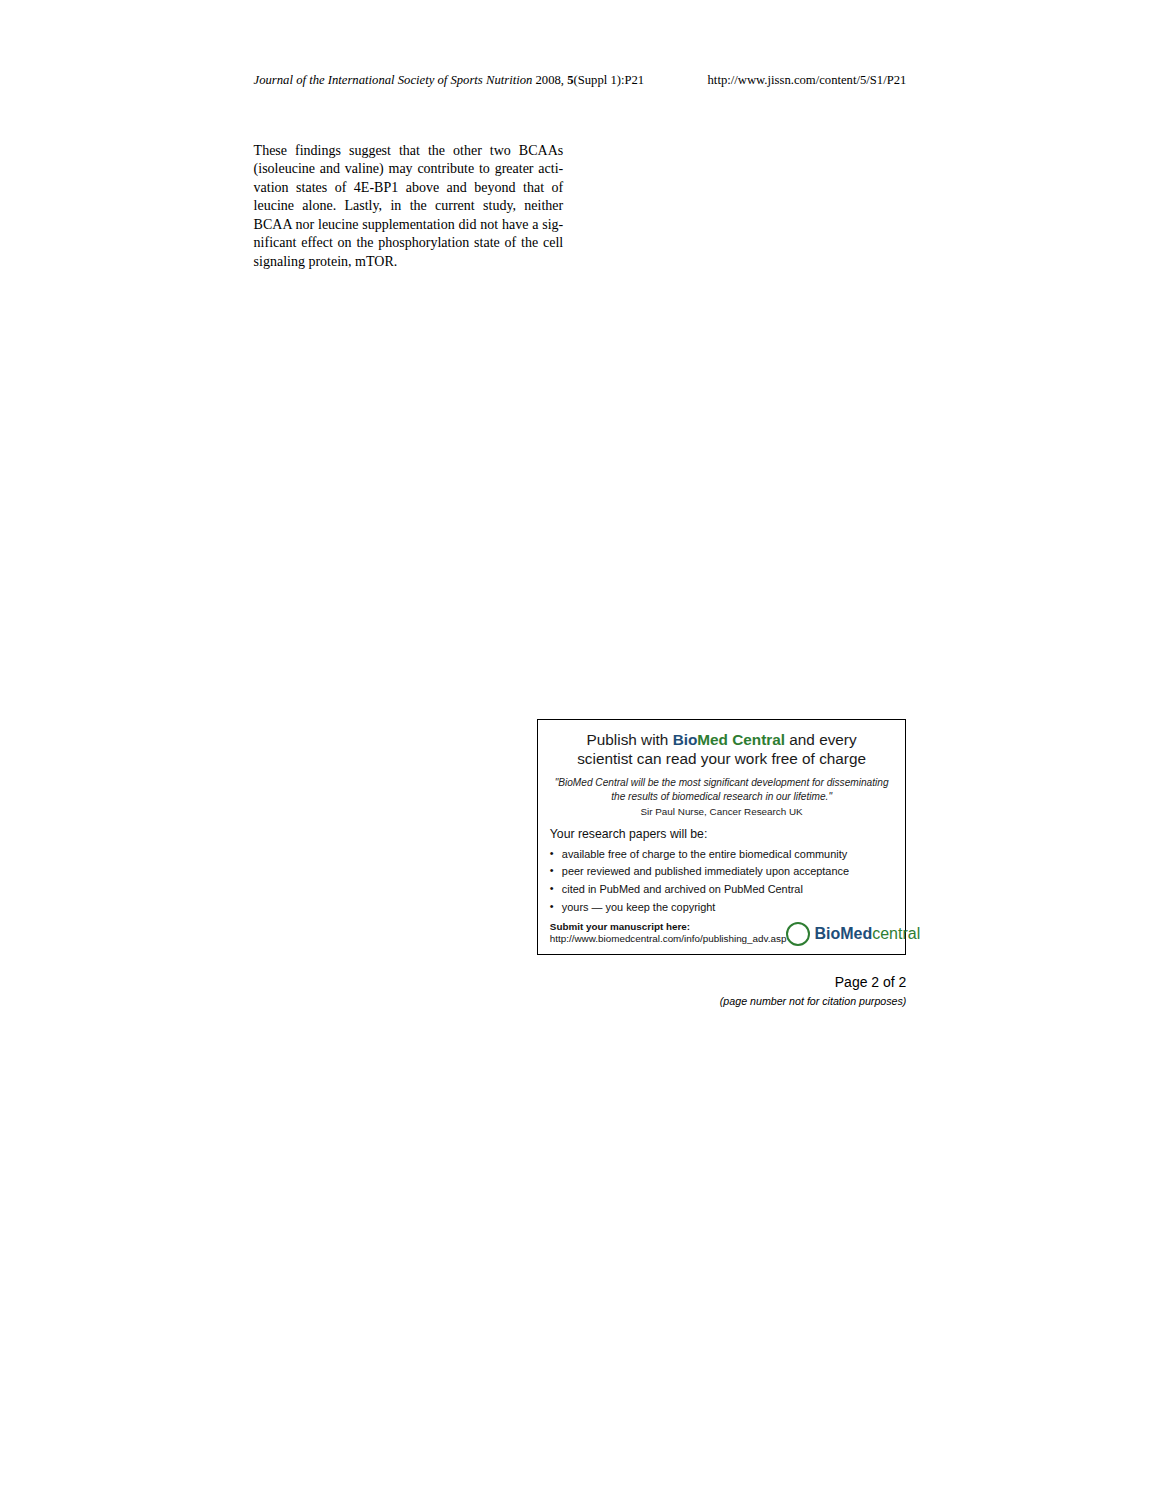Journal of the International Society of Sports Nutrition 2008, 5(Suppl 1):P21
http://www.jissn.com/content/5/S1/P21
These findings suggest that the other two BCAAs (isoleucine and valine) may contribute to greater activation states of 4E-BP1 above and beyond that of leucine alone. Lastly, in the current study, neither BCAA nor leucine supplementation did not have a significant effect on the phosphorylation state of the cell signaling protein, mTOR.
Publish with Bio Med Central and every
scientist can read your work free of charge
"BioMed Central will be the most significant development for disseminating the results of biomedical research in our lifetime."
Sir Paul Nurse, Cancer Research UK
Your research papers will be:
available free of charge to the entire biomedical community
peer reviewed and published immediately upon acceptance
cited in PubMed and archived on PubMed Central
yours — you keep the copyright
Submit your manuscript here:
http://www.biomedcentral.com/info/publishing_adv.asp
Bio Med central
Page 2 of 2
(page number not for citation purposes)